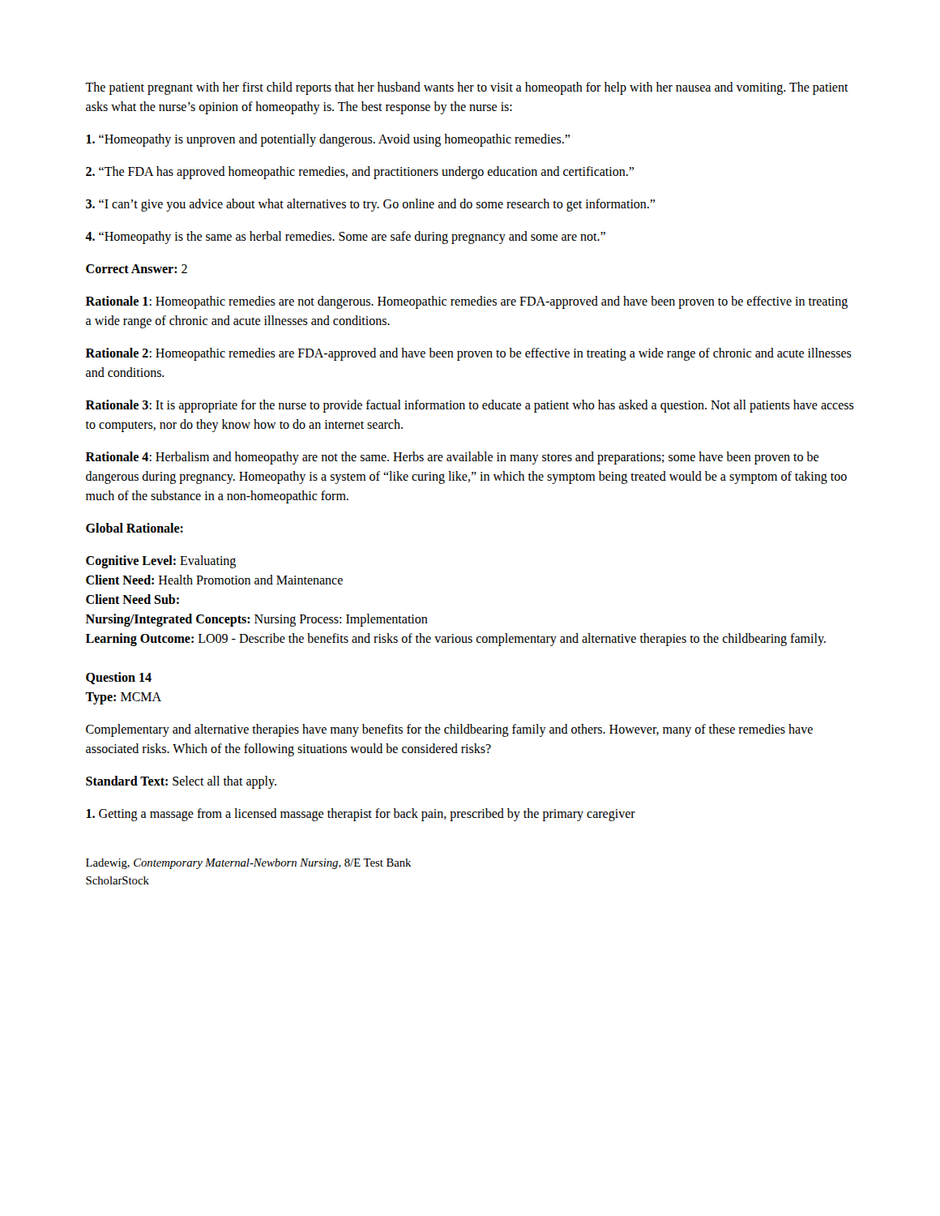The patient pregnant with her first child reports that her husband wants her to visit a homeopath for help with her nausea and vomiting. The patient asks what the nurse’s opinion of homeopathy is. The best response by the nurse is:
1. “Homeopathy is unproven and potentially dangerous. Avoid using homeopathic remedies.”
2. “The FDA has approved homeopathic remedies, and practitioners undergo education and certification.”
3. “I can’t give you advice about what alternatives to try. Go online and do some research to get information.”
4. “Homeopathy is the same as herbal remedies. Some are safe during pregnancy and some are not.”
Correct Answer: 2
Rationale 1: Homeopathic remedies are not dangerous. Homeopathic remedies are FDA-approved and have been proven to be effective in treating a wide range of chronic and acute illnesses and conditions.
Rationale 2: Homeopathic remedies are FDA-approved and have been proven to be effective in treating a wide range of chronic and acute illnesses and conditions.
Rationale 3: It is appropriate for the nurse to provide factual information to educate a patient who has asked a question. Not all patients have access to computers, nor do they know how to do an internet search.
Rationale 4: Herbalism and homeopathy are not the same. Herbs are available in many stores and preparations; some have been proven to be dangerous during pregnancy. Homeopathy is a system of “like curing like,” in which the symptom being treated would be a symptom of taking too much of the substance in a non-homeopathic form.
Global Rationale:
Cognitive Level: Evaluating
Client Need: Health Promotion and Maintenance
Client Need Sub:
Nursing/Integrated Concepts: Nursing Process: Implementation
Learning Outcome: LO09 - Describe the benefits and risks of the various complementary and alternative therapies to the childbearing family.
Question 14
Type: MCMA
Complementary and alternative therapies have many benefits for the childbearing family and others. However, many of these remedies have associated risks. Which of the following situations would be considered risks?
Standard Text: Select all that apply.
1. Getting a massage from a licensed massage therapist for back pain, prescribed by the primary caregiver
Ladewig, Contemporary Maternal-Newborn Nursing, 8/E Test Bank
ScholarStock